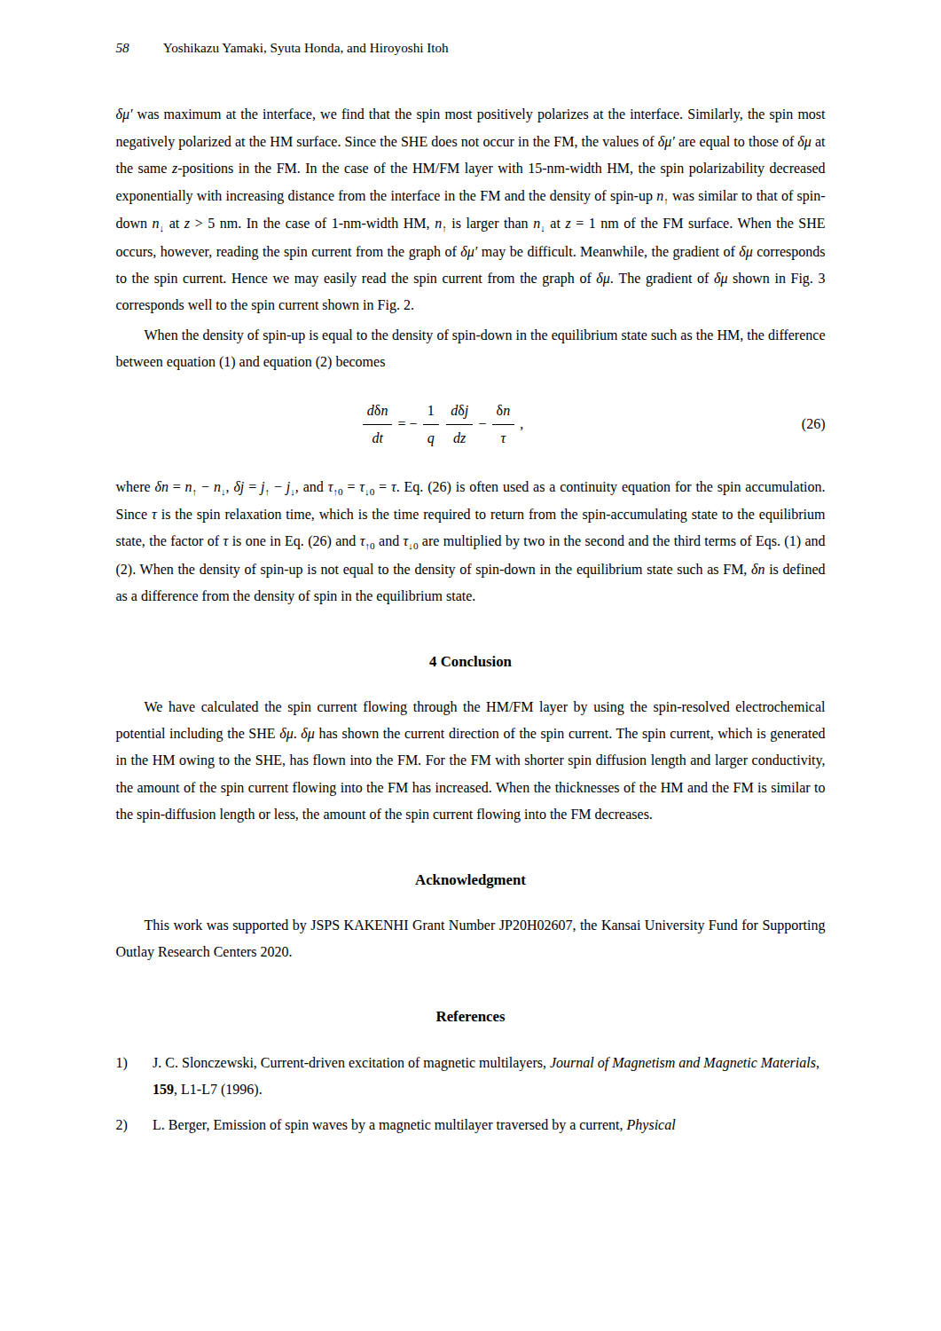58 Yoshikazu Yamaki, Syuta Honda, and Hiroyoshi Itoh
δμ′ was maximum at the interface, we find that the spin most positively polarizes at the interface. Similarly, the spin most negatively polarized at the HM surface. Since the SHE does not occur in the FM, the values of δμ′ are equal to those of δμ at the same z-positions in the FM. In the case of the HM/FM layer with 15-nm-width HM, the spin polarizability decreased exponentially with increasing distance from the interface in the FM and the density of spin-up n↑ was similar to that of spin-down n↓ at z > 5 nm. In the case of 1-nm-width HM, n↑ is larger than n↓ at z = 1 nm of the FM surface. When the SHE occurs, however, reading the spin current from the graph of δμ′ may be difficult. Meanwhile, the gradient of δμ corresponds to the spin current. Hence we may easily read the spin current from the graph of δμ. The gradient of δμ shown in Fig. 3 corresponds well to the spin current shown in Fig. 2.
When the density of spin-up is equal to the density of spin-down in the equilibrium state such as the HM, the difference between equation (1) and equation (2) becomes
dδn dt = − 1 q dδj dz − δn τ ,
(26)
where δn = n↑ − n↓, δj = j↑ − j↓, and τ↑0 = τ↓0 = τ. Eq. (26) is often used as a continuity equation for the spin accumulation. Since τ is the spin relaxation time, which is the time required to return from the spin-accumulating state to the equilibrium state, the factor of τ is one in Eq. (26) and τ↑0 and τ↓0 are multiplied by two in the second and the third terms of Eqs. (1) and (2). When the density of spin-up is not equal to the density of spin-down in the equilibrium state such as FM, δn is defined as a difference from the density of spin in the equilibrium state.
4 Conclusion
We have calculated the spin current flowing through the HM/FM layer by using the spin-resolved electrochemical potential including the SHE δμ. δμ has shown the current direction of the spin current. The spin current, which is generated in the HM owing to the SHE, has flown into the FM. For the FM with shorter spin diffusion length and larger conductivity, the amount of the spin current flowing into the FM has increased. When the thicknesses of the HM and the FM is similar to the spin-diffusion length or less, the amount of the spin current flowing into the FM decreases.
Acknowledgment
This work was supported by JSPS KAKENHI Grant Number JP20H02607, the Kansai University Fund for Supporting Outlay Research Centers 2020.
References
J. C. Slonczewski, Current-driven excitation of magnetic multilayers, Journal of Magnetism and Magnetic Materials, 159, L1-L7 (1996).
L. Berger, Emission of spin waves by a magnetic multilayer traversed by a current, Physical